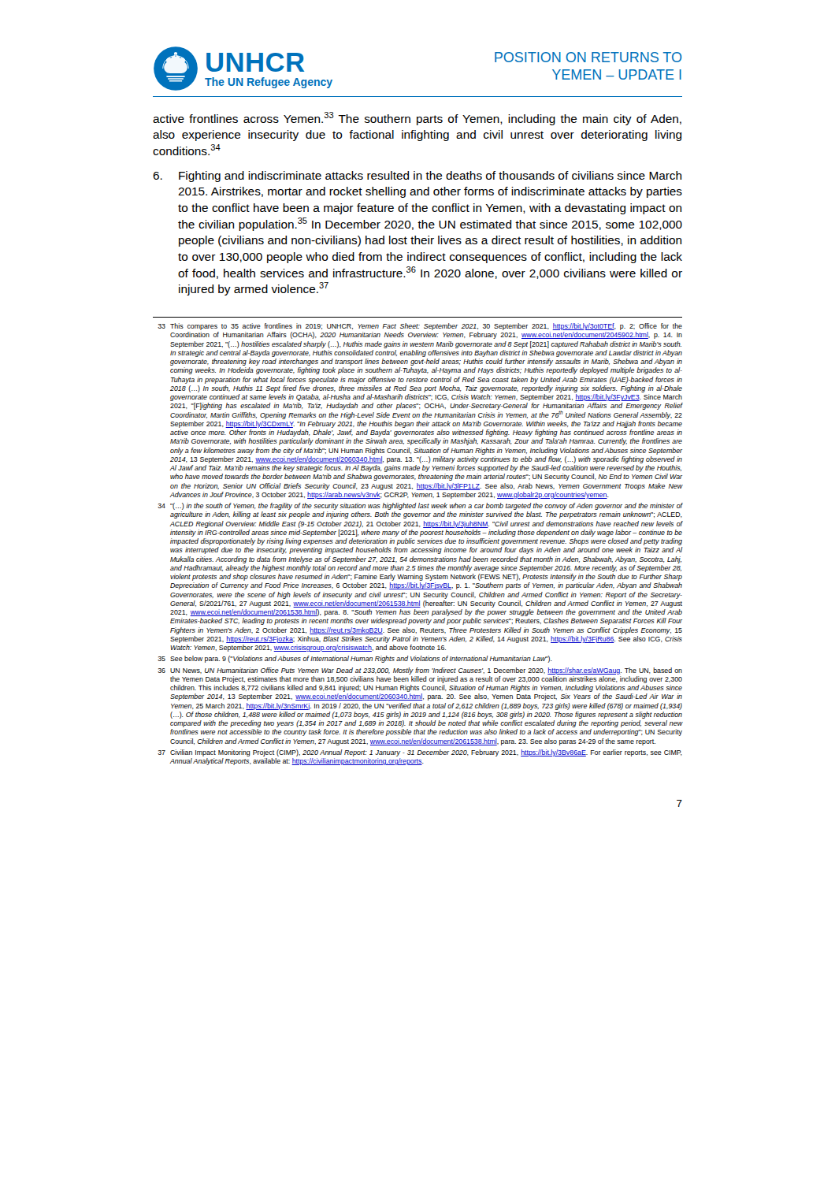UNHCR
The UN Refugee Agency
POSITION ON RETURNS TO
YEMEN – UPDATE I
active frontlines across Yemen.33 The southern parts of Yemen, including the main city of Aden, also experience insecurity due to factional infighting and civil unrest over deteriorating living conditions.34
6.
Fighting and indiscriminate attacks resulted in the deaths of thousands of civilians since March 2015. Airstrikes, mortar and rocket shelling and other forms of indiscriminate attacks by parties to the conflict have been a major feature of the conflict in Yemen, with a devastating impact on the civilian population.35 In December 2020, the UN estimated that since 2015, some 102,000 people (civilians and non-civilians) had lost their lives as a direct result of hostilities, in addition to over 130,000 people who died from the indirect consequences of conflict, including the lack of food, health services and infrastructure.36 In 2020 alone, over 2,000 civilians were killed or injured by armed violence.37
33
This compares to 35 active frontlines in 2019; UNHCR, Yemen Fact Sheet: September 2021, 30 September 2021, https://bit.ly/3ot0TEf, p. 2; Office for the Coordination of Humanitarian Affairs (OCHA), 2020 Humanitarian Needs Overview: Yemen, February 2021, www.ecoi.net/en/document/2045902.html, p. 14. In September 2021, "(…) hostilities escalated sharply (…), Huthis made gains in western Marib governorate and 8 Sept [2021] captured Rahabah district in Marib's south. In strategic and central al-Bayda governorate, Huthis consolidated control, enabling offensives into Bayhan district in Shebwa governorate and Lawdar district in Abyan governorate, threatening key road interchanges and transport lines between govt-held areas; Huthis could further intensify assaults in Marib, Shebwa and Abyan in coming weeks. In Hodeida governorate, fighting took place in southern al-Tuhayta, al-Hayma and Hays districts; Huthis reportedly deployed multiple brigades to al-Tuhayta in preparation for what local forces speculate is major offensive to restore control of Red Sea coast taken by United Arab Emirates (UAE)-backed forces in 2018 (…) In south, Huthis 11 Sept fired five drones, three missiles at Red Sea port Mocha, Taiz governorate, reportedly injuring six soldiers. Fighting in al-Dhale governorate continued at same levels in Qataba, al-Husha and al-Masharih districts"; ICG, Crisis Watch: Yemen, September 2021, https://bit.ly/3FyJvE3. Since March 2021, "[F]ighting has escalated in Ma'rib, Ta'iz, Hudaydah and other places"; OCHA, Under-Secretary-General for Humanitarian Affairs and Emergency Relief Coordinator, Martin Griffiths, Opening Remarks on the High-Level Side Event on the Humanitarian Crisis in Yemen, at the 76th United Nations General Assembly, 22 September 2021, https://bit.ly/3CDxmLY. "In February 2021, the Houthis began their attack on Ma'rib Governorate. Within weeks, the Ta'izz and Hajjah fronts became active once more. Other fronts in Hudaydah, Dhale', Jawf, and Bayda' governorates also witnessed fighting. Heavy fighting has continued across frontline areas in Ma'rib Governorate, with hostilities particularly dominant in the Sirwah area, specifically in Mashjah, Kassarah, Zour and Tala'ah Hamraa. Currently, the frontlines are only a few kilometres away from the city of Ma'rib"; UN Human Rights Council, Situation of Human Rights in Yemen, Including Violations and Abuses since September 2014, 13 September 2021, www.ecoi.net/en/document/2060340.html, para. 13. "(…) military activity continues to ebb and flow, (…) with sporadic fighting observed in Al Jawf and Taiz. Ma'rib remains the key strategic focus. In Al Bayda, gains made by Yemeni forces supported by the Saudi-led coalition were reversed by the Houthis, who have moved towards the border between Ma'rib and Shabwa governorates, threatening the main arterial routes"; UN Security Council, No End to Yemen Civil War on the Horizon, Senior UN Official Briefs Security Council, 23 August 2021, https://bit.ly/3lFP1LZ. See also, Arab News, Yemen Government Troops Make New Advances in Jouf Province, 3 October 2021, https://arab.news/v3nvk; GCR2P, Yemen, 1 September 2021, www.globalr2p.org/countries/yemen.
34
"(…) in the south of Yemen, the fragility of the security situation was highlighted last week when a car bomb targeted the convoy of Aden governor and the minister of agriculture in Aden, killing at least six people and injuring others. Both the governor and the minister survived the blast. The perpetrators remain unknown"; ACLED, ACLED Regional Overview: Middle East (9-15 October 2021), 21 October 2021, https://bit.ly/3juh8NM. "Civil unrest and demonstrations have reached new levels of intensity in IRG-controlled areas since mid-September [2021], where many of the poorest households – including those dependent on daily wage labor – continue to be impacted disproportionately by rising living expenses and deterioration in public services due to insufficient government revenue. Shops were closed and petty trading was interrupted due to the insecurity, preventing impacted households from accessing income for around four days in Aden and around one week in Taizz and Al Mukalla cities. According to data from Intelyse as of September 27, 2021, 54 demonstrations had been recorded that month in Aden, Shabwah, Abyan, Socotra, Lahj, and Hadhramaut, already the highest monthly total on record and more than 2.5 times the monthly average since September 2016. More recently, as of September 28, violent protests and shop closures have resumed in Aden"; Famine Early Warning System Network (FEWS NET), Protests Intensify in the South due to Further Sharp Depreciation of Currency and Food Price Increases, 6 October 2021, https://bit.ly/3FjsvBL, p. 1. "Southern parts of Yemen, in particular Aden, Abyan and Shabwah Governorates, were the scene of high levels of insecurity and civil unrest"; UN Security Council, Children and Armed Conflict in Yemen: Report of the Secretary-General, S/2021/761, 27 August 2021, www.ecoi.net/en/document/2061538.html (hereafter: UN Security Council, Children and Armed Conflict in Yemen, 27 August 2021, www.ecoi.net/en/document/2061538.html), para. 8. "South Yemen has been paralysed by the power struggle between the government and the United Arab Emirates-backed STC, leading to protests in recent months over widespread poverty and poor public services"; Reuters, Clashes Between Separatist Forces Kill Four Fighters in Yemen's Aden, 2 October 2021, https://reut.rs/3mkoB2U. See also, Reuters, Three Protesters Killed in South Yemen as Conflict Cripples Economy, 15 September 2021, https://reut.rs/3Fjozka; Xinhua, Blast Strikes Security Patrol in Yemen's Aden, 2 Killed, 14 August 2021, https://bit.ly/3FjRu86. See also ICG, Crisis Watch: Yemen, September 2021, www.crisisgroup.org/crisiswatch, and above footnote 16.
35
See below para. 9 ("Violations and Abuses of International Human Rights and Violations of International Humanitarian Law").
36
UN News, UN Humanitarian Office Puts Yemen War Dead at 233,000, Mostly from 'Indirect Causes', 1 December 2020, https://shar.es/aWGaug. The UN, based on the Yemen Data Project, estimates that more than 18,500 civilians have been killed or injured as a result of over 23,000 coalition airstrikes alone, including over 2,300 children. This includes 8,772 civilians killed and 9,841 injured; UN Human Rights Council, Situation of Human Rights in Yemen, Including Violations and Abuses since September 2014, 13 September 2021, www.ecoi.net/en/document/2060340.html, para. 20. See also, Yemen Data Project, Six Years of the Saudi-Led Air War in Yemen, 25 March 2021, https://bit.ly/3nSmrKj. In 2019 / 2020, the UN "verified that a total of 2,612 children (1,889 boys, 723 girls) were killed (678) or maimed (1,934) (…). Of those children, 1,488 were killed or maimed (1,073 boys, 415 girls) in 2019 and 1,124 (816 boys, 308 girls) in 2020. Those figures represent a slight reduction compared with the preceding two years (1,354 in 2017 and 1,689 in 2018). It should be noted that while conflict escalated during the reporting period, several new frontlines were not accessible to the country task force. It is therefore possible that the reduction was also linked to a lack of access and underreporting"; UN Security Council, Children and Armed Conflict in Yemen, 27 August 2021, www.ecoi.net/en/document/2061538.html, para. 23. See also paras 24-29 of the same report.
37
Civilian Impact Monitoring Project (CIMP), 2020 Annual Report: 1 January - 31 December 2020, February 2021, https://bit.ly/3Bv86aE. For earlier reports, see CIMP, Annual Analytical Reports, available at: https://civilianimpactmonitoring.org/reports.
7